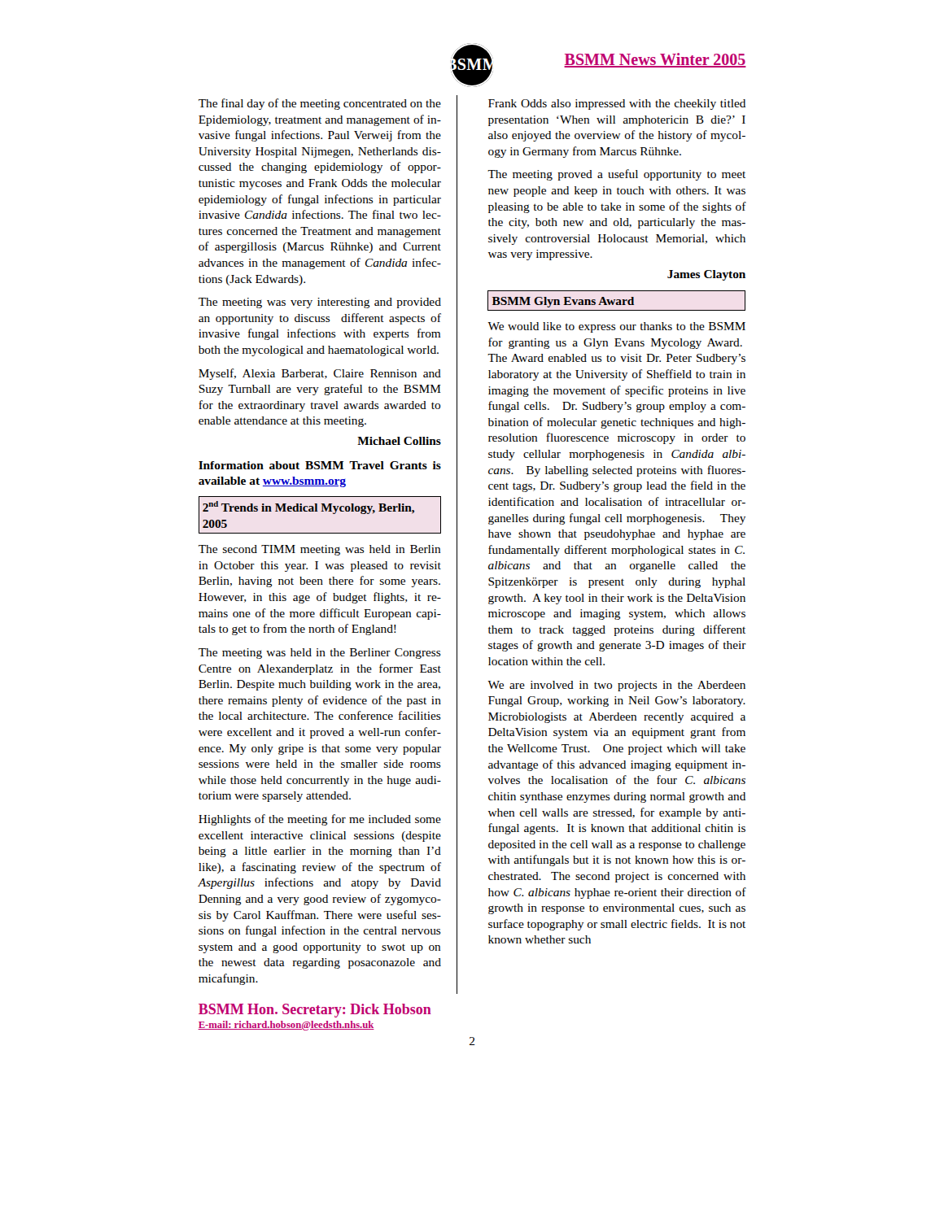BSMM
BSMM News Winter 2005
The final day of the meeting concentrated on the Epidemiology, treatment and management of invasive fungal infections. Paul Verweij from the University Hospital Nijmegen, Netherlands discussed the changing epidemiology of opportunistic mycoses and Frank Odds the molecular epidemiology of fungal infections in particular invasive Candida infections. The final two lectures concerned the Treatment and management of aspergillosis (Marcus Rühnke) and Current advances in the management of Candida infections (Jack Edwards).
The meeting was very interesting and provided an opportunity to discuss different aspects of invasive fungal infections with experts from both the mycological and haematological world.
Myself, Alexia Barberat, Claire Rennison and Suzy Turnball are very grateful to the BSMM for the extraordinary travel awards awarded to enable attendance at this meeting.
Michael Collins
Information about BSMM Travel Grants is available at www.bsmm.org
2nd Trends in Medical Mycology, Berlin, 2005
The second TIMM meeting was held in Berlin in October this year. I was pleased to revisit Berlin, having not been there for some years. However, in this age of budget flights, it remains one of the more difficult European capitals to get to from the north of England!
The meeting was held in the Berliner Congress Centre on Alexanderplatz in the former East Berlin. Despite much building work in the area, there remains plenty of evidence of the past in the local architecture. The conference facilities were excellent and it proved a well-run conference. My only gripe is that some very popular sessions were held in the smaller side rooms while those held concurrently in the huge auditorium were sparsely attended.
Highlights of the meeting for me included some excellent interactive clinical sessions (despite being a little earlier in the morning than I’d like), a fascinating review of the spectrum of Aspergillus infections and atopy by David Denning and a very good review of zygomycosis by Carol Kauffman. There were useful sessions on fungal infection in the central nervous system and a good opportunity to swot up on the newest data regarding posaconazole and micafungin.
Frank Odds also impressed with the cheekily titled presentation ‘When will amphotericin B die?’ I also enjoyed the overview of the history of mycology in Germany from Marcus Rühnke.
The meeting proved a useful opportunity to meet new people and keep in touch with others. It was pleasing to be able to take in some of the sights of the city, both new and old, particularly the massively controversial Holocaust Memorial, which was very impressive.
James Clayton
BSMM Glyn Evans Award
We would like to express our thanks to the BSMM for granting us a Glyn Evans Mycology Award. The Award enabled us to visit Dr. Peter Sudbery’s laboratory at the University of Sheffield to train in imaging the movement of specific proteins in live fungal cells. Dr. Sudbery’s group employ a combination of molecular genetic techniques and high-resolution fluorescence microscopy in order to study cellular morphogenesis in Candida albicans. By labelling selected proteins with fluorescent tags, Dr. Sudbery’s group lead the field in the identification and localisation of intracellular organelles during fungal cell morphogenesis. They have shown that pseudohyphae and hyphae are fundamentally different morphological states in C. albicans and that an organelle called the Spitzenkörper is present only during hyphal growth. A key tool in their work is the DeltaVision microscope and imaging system, which allows them to track tagged proteins during different stages of growth and generate 3-D images of their location within the cell.
We are involved in two projects in the Aberdeen Fungal Group, working in Neil Gow’s laboratory. Microbiologists at Aberdeen recently acquired a DeltaVision system via an equipment grant from the Wellcome Trust. One project which will take advantage of this advanced imaging equipment involves the localisation of the four C. albicans chitin synthase enzymes during normal growth and when cell walls are stressed, for example by antifungal agents. It is known that additional chitin is deposited in the cell wall as a response to challenge with antifungals but it is not known how this is orchestrated. The second project is concerned with how C. albicans hyphae re-orient their direction of growth in response to environmental cues, such as surface topography or small electric fields. It is not known whether such
BSMM Hon. Secretary: Dick Hobson
E-mail: richard.hobson@leedsth.nhs.uk
2